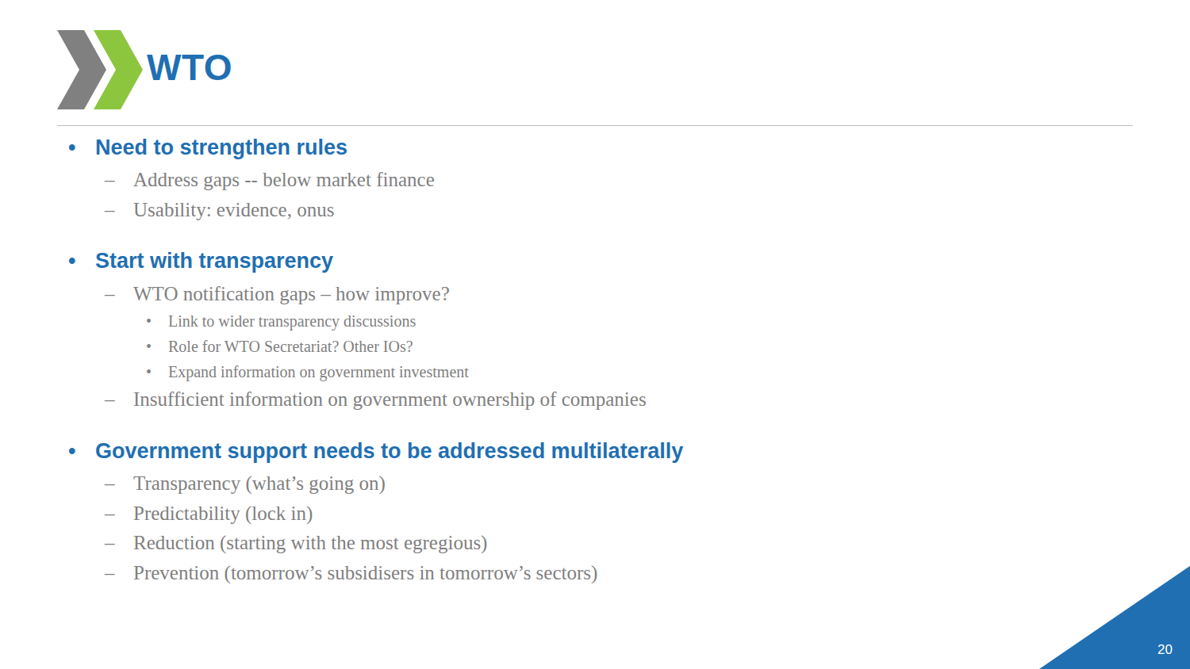WTO
Need to strengthen rules
Address gaps -- below market finance
Usability: evidence, onus
Start with transparency
WTO notification gaps – how improve?
Link to wider transparency discussions
Role for WTO Secretariat? Other IOs?
Expand information on government investment
Insufficient information on government ownership of companies
Government support needs to be addressed multilaterally
Transparency (what’s going on)
Predictability (lock in)
Reduction (starting with the most egregious)
Prevention (tomorrow’s subsidisers in tomorrow’s sectors)
20